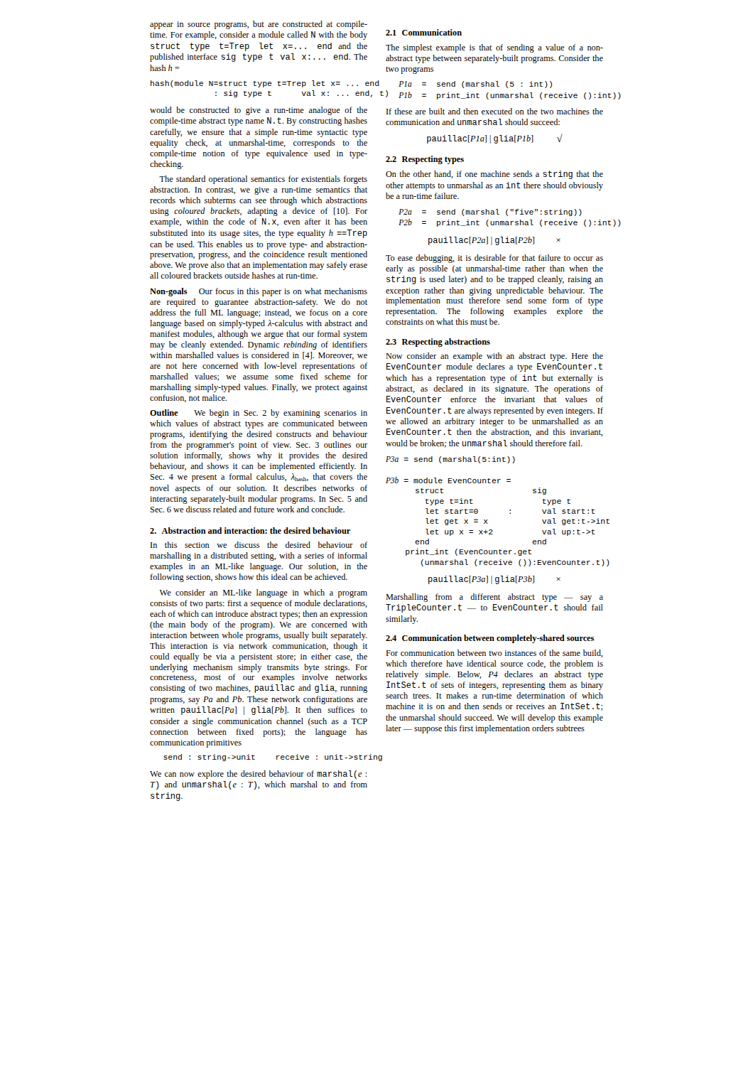appear in source programs, but are constructed at compile-time. For example, consider a module called N with the body struct type t=Trep let x=... end and the published interface sig type t val x:... end. The hash h =
hash(module N=struct type t=Trep let x= ... end : sig type t val x: ... end, t)
would be constructed to give a run-time analogue of the compile-time abstract type name N.t. By constructing hashes carefully, we ensure that a simple run-time syntactic type equality check, at unmarshal-time, corresponds to the compile-time notion of type equivalence used in type-checking.
The standard operational semantics for existentials forgets abstraction. In contrast, we give a run-time semantics that records which subterms can see through which abstractions using coloured brackets, adapting a device of [10]. For example, within the code of N.x, even after it has been substituted into its usage sites, the type equality h ==Trep can be used. This enables us to prove type- and abstraction-preservation, progress, and the coincidence result mentioned above. We prove also that an implementation may safely erase all coloured brackets outside hashes at run-time.
Non-goals Our focus in this paper is on what mechanisms are required to guarantee abstraction-safety. We do not address the full ML language; instead, we focus on a core language based on simply-typed λ-calculus with abstract and manifest modules, although we argue that our formal system may be cleanly extended. Dynamic rebinding of identifiers within marshalled values is considered in [4]. Moreover, we are not here concerned with low-level representations of marshalled values; we assume some fixed scheme for marshalling simply-typed values. Finally, we protect against confusion, not malice.
Outline We begin in Sec. 2 by examining scenarios in which values of abstract types are communicated between programs, identifying the desired constructs and behaviour from the programmer's point of view. Sec. 3 outlines our solution informally, shows why it provides the desired behaviour, and shows it can be implemented efficiently. In Sec. 4 we present a formal calculus, λhash, that covers the novel aspects of our solution. It describes networks of interacting separately-built modular programs. In Sec. 5 and Sec. 6 we discuss related and future work and conclude.
2. Abstraction and interaction: the desired behaviour
In this section we discuss the desired behaviour of marshalling in a distributed setting, with a series of informal examples in an ML-like language. Our solution, in the following section, shows how this ideal can be achieved.
We consider an ML-like language in which a program consists of two parts: first a sequence of module declarations, each of which can introduce abstract types; then an expression (the main body of the program). We are concerned with interaction between whole programs, usually built separately. This interaction is via network communication, though it could equally be via a persistent store; in either case, the underlying mechanism simply transmits byte strings. For concreteness, most of our examples involve networks consisting of two machines, pauillac and glia, running programs, say Pa and Pb. These network configurations are written pauillac[Pa] | glia[Pb]. It then suffices to consider a single communication channel (such as a TCP connection between fixed ports); the language has communication primitives
send : string->unit    receive : unit->string
We can now explore the desired behaviour of marshal(e : T) and unmarshal(e : T), which marshal to and from string.
2.1 Communication
The simplest example is that of sending a value of a non-abstract type between separately-built programs. Consider the two programs
P1a  =  send (marshal (5 : int))
P1b  =  print_int (unmarshal (receive ():int))
If these are built and then executed on the two machines the communication and unmarshal should succeed:
pauillac[P1a] | glia[P1b]√
2.2 Respecting types
On the other hand, if one machine sends a string that the other attempts to unmarshal as an int there should obviously be a run-time failure.
P2a  =  send (marshal ("five":string))
P2b  =  print_int (unmarshal (receive ():int))
pauillac[P2a] | glia[P2b]×
To ease debugging, it is desirable for that failure to occur as early as possible (at unmarshal-time rather than when the string is used later) and to be trapped cleanly, raising an exception rather than giving unpredictable behaviour. The implementation must therefore send some form of type representation. The following examples explore the constraints on what this must be.
2.3 Respecting abstractions
Now consider an example with an abstract type. Here the EvenCounter module declares a type EvenCounter.t which has a representation type of int but externally is abstract, as declared in its signature. The operations of EvenCounter enforce the invariant that values of EvenCounter.t are always represented by even integers. If we allowed an arbitrary integer to be unmarshalled as an EvenCounter.t then the abstraction, and this invariant, would be broken; the unmarshal should therefore fail.
P3a = send (marshal(5:int))

P3b = module EvenCounter =
      struct                  sig
        type t=int              type t
        let start=0      :      val start:t
        let get x = x           val get:t->int
        let up x = x+2          val up:t->t
      end                     end
    print_int (EvenCounter.get
       (unmarshal (receive ()):EvenCounter.t))
pauillac[P3a] | glia[P3b]×
Marshalling from a different abstract type — say a TripleCounter.t — to EvenCounter.t should fail similarly.
2.4 Communication between completely-shared sources
For communication between two instances of the same build, which therefore have identical source code, the problem is relatively simple. Below, P4 declares an abstract type IntSet.t of sets of integers, representing them as binary search trees. It makes a run-time determination of which machine it is on and then sends or receives an IntSet.t; the unmarshal should succeed. We will develop this example later — suppose this first implementation orders subtrees